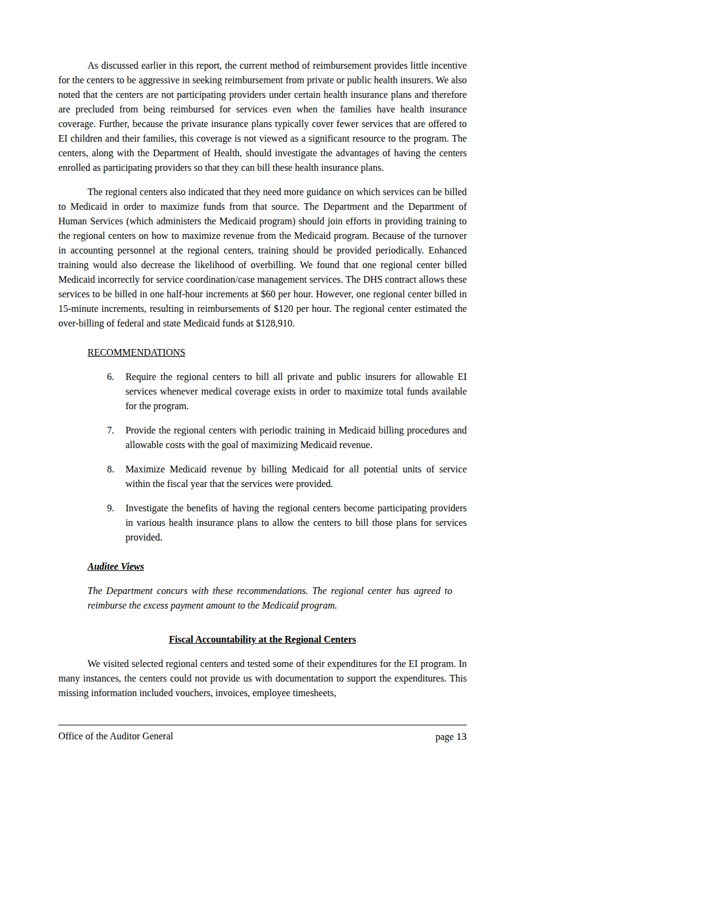As discussed earlier in this report, the current method of reimbursement provides little incentive for the centers to be aggressive in seeking reimbursement from private or public health insurers. We also noted that the centers are not participating providers under certain health insurance plans and therefore are precluded from being reimbursed for services even when the families have health insurance coverage. Further, because the private insurance plans typically cover fewer services that are offered to EI children and their families, this coverage is not viewed as a significant resource to the program. The centers, along with the Department of Health, should investigate the advantages of having the centers enrolled as participating providers so that they can bill these health insurance plans.
The regional centers also indicated that they need more guidance on which services can be billed to Medicaid in order to maximize funds from that source. The Department and the Department of Human Services (which administers the Medicaid program) should join efforts in providing training to the regional centers on how to maximize revenue from the Medicaid program. Because of the turnover in accounting personnel at the regional centers, training should be provided periodically. Enhanced training would also decrease the likelihood of overbilling. We found that one regional center billed Medicaid incorrectly for service coordination/case management services. The DHS contract allows these services to be billed in one half-hour increments at $60 per hour. However, one regional center billed in 15-minute increments, resulting in reimbursements of $120 per hour. The regional center estimated the over-billing of federal and state Medicaid funds at $128,910.
RECOMMENDATIONS
Require the regional centers to bill all private and public insurers for allowable EI services whenever medical coverage exists in order to maximize total funds available for the program.
Provide the regional centers with periodic training in Medicaid billing procedures and allowable costs with the goal of maximizing Medicaid revenue.
Maximize Medicaid revenue by billing Medicaid for all potential units of service within the fiscal year that the services were provided.
Investigate the benefits of having the regional centers become participating providers in various health insurance plans to allow the centers to bill those plans for services provided.
Auditee Views
The Department concurs with these recommendations. The regional center has agreed to reimburse the excess payment amount to the Medicaid program.
Fiscal Accountability at the Regional Centers
We visited selected regional centers and tested some of their expenditures for the EI program. In many instances, the centers could not provide us with documentation to support the expenditures. This missing information included vouchers, invoices, employee timesheets,
Office of the Auditor General page 13